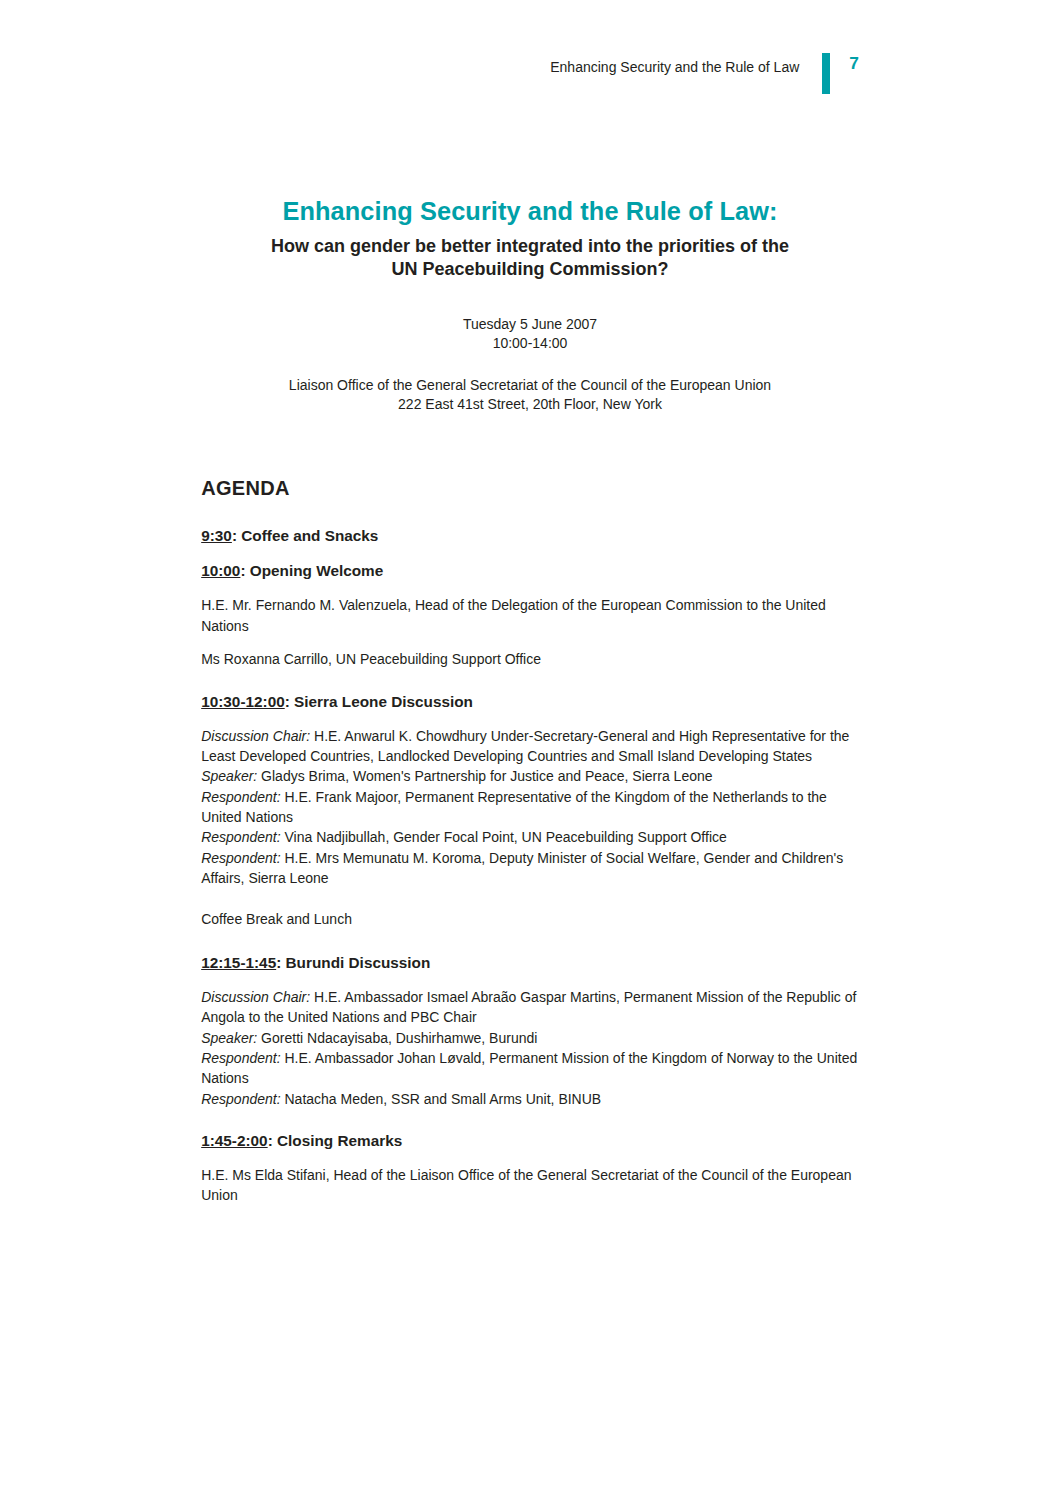Enhancing Security and the Rule of Law
7
Enhancing Security and the Rule of Law:
How can gender be better integrated into the priorities of the UN Peacebuilding Commission?
Tuesday 5 June 2007
10:00-14:00
Liaison Office of the General Secretariat of the Council of the European Union
222 East 41st Street, 20th Floor, New York
AGENDA
9:30: Coffee and Snacks
10:00: Opening Welcome
H.E. Mr. Fernando M. Valenzuela, Head of the Delegation of the European Commission to the United Nations
Ms Roxanna Carrillo, UN Peacebuilding Support Office
10:30-12:00: Sierra Leone Discussion
Discussion Chair: H.E. Anwarul K. Chowdhury Under-Secretary-General and High Representative for the Least Developed Countries, Landlocked Developing Countries and Small Island Developing States
Speaker: Gladys Brima, Women's Partnership for Justice and Peace, Sierra Leone
Respondent: H.E. Frank Majoor, Permanent Representative of the Kingdom of the Netherlands to the United Nations
Respondent: Vina Nadjibullah, Gender Focal Point, UN Peacebuilding Support Office
Respondent: H.E. Mrs Memunatu M. Koroma, Deputy Minister of Social Welfare, Gender and Children's Affairs, Sierra Leone
Coffee Break and Lunch
12:15-1:45: Burundi Discussion
Discussion Chair: H.E. Ambassador Ismael Abraão Gaspar Martins, Permanent Mission of the Republic of Angola to the United Nations and PBC Chair
Speaker: Goretti Ndacayisaba, Dushirhamwe, Burundi
Respondent: H.E. Ambassador Johan Løvald, Permanent Mission of the Kingdom of Norway to the United Nations
Respondent: Natacha Meden, SSR and Small Arms Unit, BINUB
1:45-2:00: Closing Remarks
H.E. Ms Elda Stifani, Head of the Liaison Office of the General Secretariat of the Council of the European Union